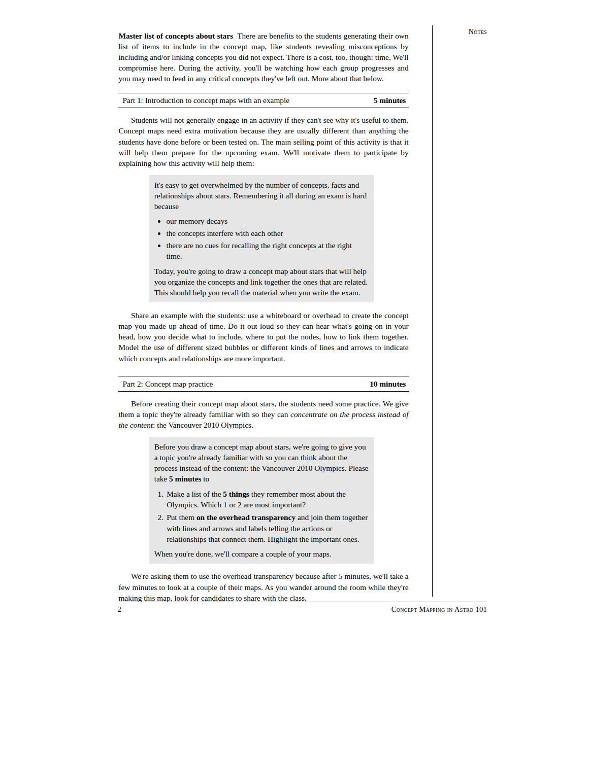Notes
Master list of concepts about stars There are benefits to the students generating their own list of items to include in the concept map, like students revealing misconceptions by including and/or linking concepts you did not expect. There is a cost, too, though: time. We'll compromise here. During the activity, you'll be watching how each group progresses and you may need to feed in any critical concepts they've left out. More about that below.
Part 1: Introduction to concept maps with an example 5 minutes
Students will not generally engage in an activity if they can't see why it's useful to them. Concept maps need extra motivation because they are usually different than anything the students have done before or been tested on. The main selling point of this activity is that it will help them prepare for the upcoming exam. We'll motivate them to participate by explaining how this activity will help them:
It's easy to get overwhelmed by the number of concepts, facts and relationships about stars. Remembering it all during an exam is hard because
our memory decays
the concepts interfere with each other
there are no cues for recalling the right concepts at the right time.
Today, you're going to draw a concept map about stars that will help you organize the concepts and link together the ones that are related. This should help you recall the material when you write the exam.
Share an example with the students: use a whiteboard or overhead to create the concept map you made up ahead of time. Do it out loud so they can hear what's going on in your head, how you decide what to include, where to put the nodes, how to link them together. Model the use of different sized bubbles or different kinds of lines and arrows to indicate which concepts and relationships are more important.
Part 2: Concept map practice 10 minutes
Before creating their concept map about stars, the students need some practice. We give them a topic they're already familiar with so they can concentrate on the process instead of the content: the Vancouver 2010 Olympics.
Before you draw a concept map about stars, we're going to give you a topic you're already familiar with so you can think about the process instead of the content: the Vancouver 2010 Olympics. Please take 5 minutes to
Make a list of the 5 things they remember most about the Olympics. Which 1 or 2 are most important?
Put them on the overhead transparency and join them together with lines and arrows and labels telling the actions or relationships that connect them. Highlight the important ones.
When you're done, we'll compare a couple of your maps.
We're asking them to use the overhead transparency because after 5 minutes, we'll take a few minutes to look at a couple of their maps. As you wander around the room while they're making this map, look for candidates to share with the class.
2 Concept Mapping in Astro 101